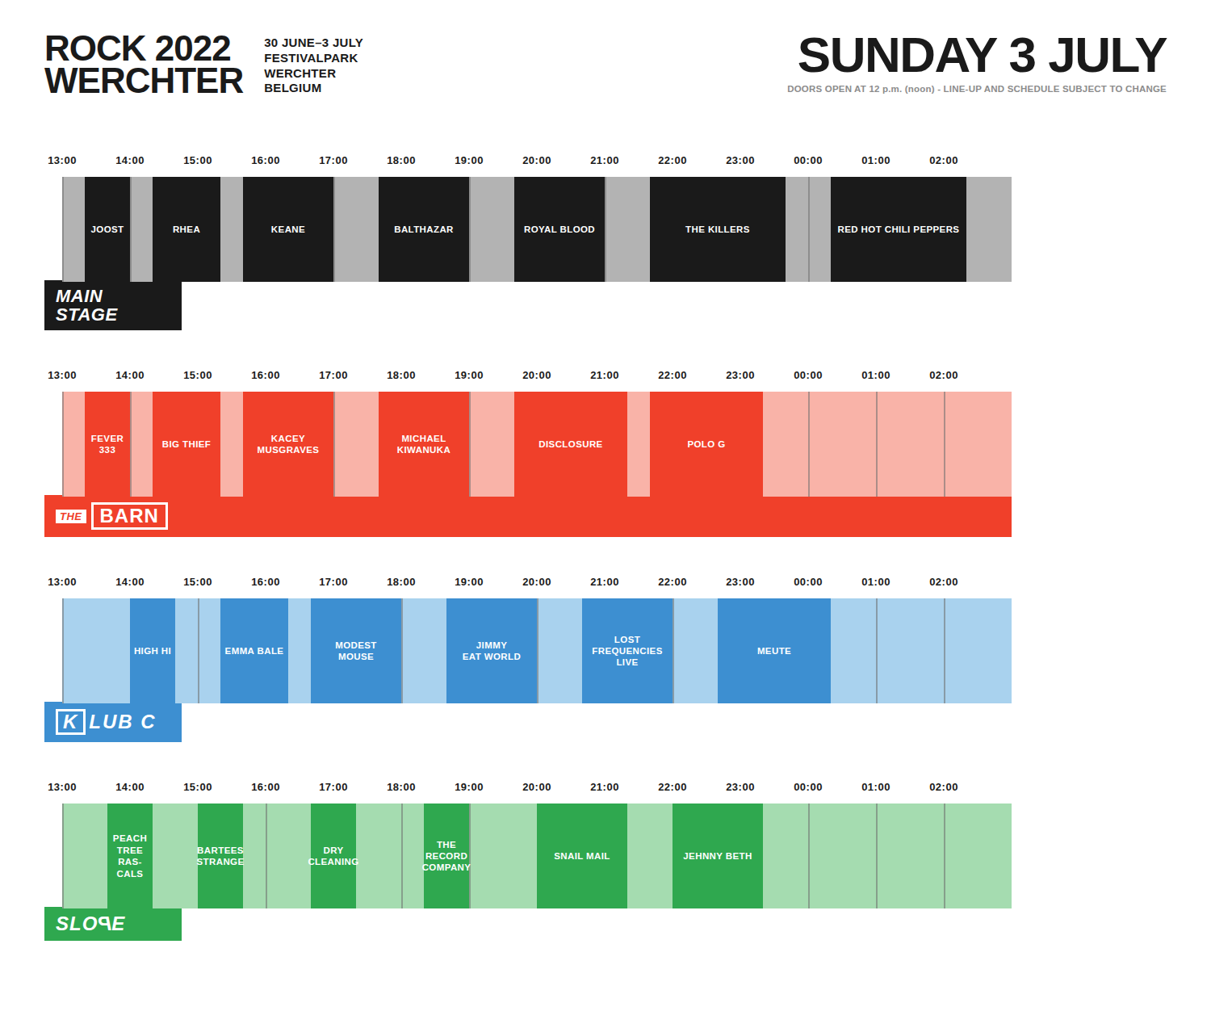Rock 2022 Werchter
30 June–3 July
Festivalpark
Werchter
Belgium
Sunday 3 July
Doors open at 12 p.m. (noon) - Line-up and schedule subject to change
13:00 14:00 15:00 16:00 17:00 18:00 19:00 20:00 21:00 22:00 23:00 00:00 01:00 02:00
Joost
Rhea
Keane
Balthazar
Royal Blood
The Killers
Red Hot Chili Peppers
Main Stage
13:00 14:00 15:00 16:00 17:00 18:00 19:00 20:00 21:00 22:00 23:00 00:00 01:00 02:00
Fever 333
Big Thief
Kacey
Musgraves
Michael
Kiwanuka
Disclosure
Polo G
the Barn
13:00 14:00 15:00 16:00 17:00 18:00 19:00 20:00 21:00 22:00 23:00 00:00 01:00 02:00
High Hi
Emma Bale
Modest
Mouse
Jimmy
Eat World
Lost
Frequencies
Live
Meute
Klub C
13:00 14:00 15:00 16:00 17:00 18:00 19:00 20:00 21:00 22:00 23:00 00:00 01:00 02:00
Peach
Tree
Ras-
cals
Bartees
Strange
Dry
Cleaning
The
Record
Company
Snail Mail
Jehnny Beth
Slope